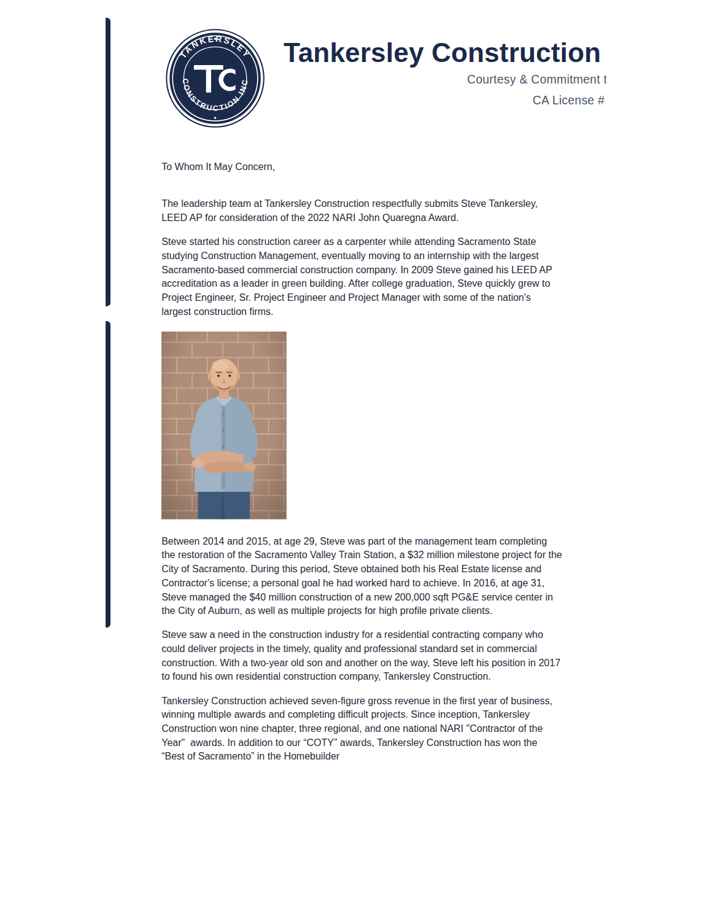TANKERSLEY CONSTRUCTION INC
Tankersley Construction Inc.
Courtesy & Commitment to Quality
CA License # 1022150
To Whom It May Concern,
The leadership team at Tankersley Construction respectfully submits Steve Tankersley, LEED AP for consideration of the 2022 NARI John Quaregna Award.
Steve started his construction career as a carpenter while attending Sacramento State studying Construction Management, eventually moving to an internship with the largest Sacramento-based commercial construction company. In 2009 Steve gained his LEED AP accreditation as a leader in green building. After college graduation, Steve quickly grew to Project Engineer, Sr. Project Engineer and Project Manager with some of the nation's largest construction firms.
Between 2014 and 2015, at age 29, Steve was part of the management team completing the restoration of the Sacramento Valley Train Station, a $32 million milestone project for the City of Sacramento. During this period, Steve obtained both his Real Estate license and Contractor's license; a personal goal he had worked hard to achieve. In 2016, at age 31, Steve managed the $40 million construction of a new 200,000 sqft PG&E service center in the City of Auburn, as well as multiple projects for high profile private clients.
Steve saw a need in the construction industry for a residential contracting company who could deliver projects in the timely, quality and professional standard set in commercial construction. With a two-year old son and another on the way, Steve left his position in 2017 to found his own residential construction company, Tankersley Construction.
Tankersley Construction achieved seven-figure gross revenue in the first year of business, winning multiple awards and completing difficult projects. Since inception, Tankersley Construction won nine chapter, three regional, and one national NARI "Contractor of the Year" awards. In addition to our “COTY” awards, Tankersley Construction has won the “Best of Sacramento” in the Homebuilder